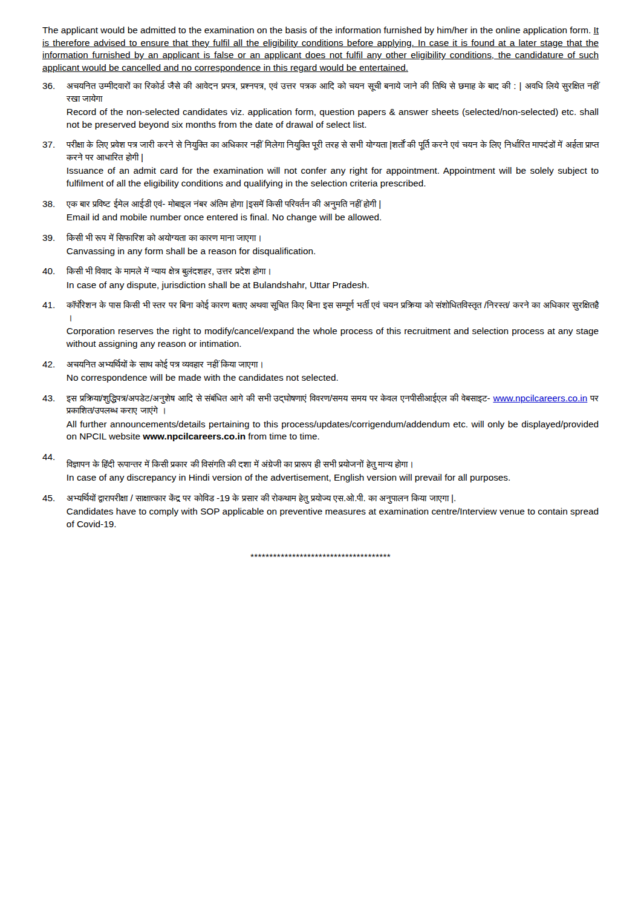The applicant would be admitted to the examination on the basis of the information furnished by him/her in the online application form. It is therefore advised to ensure that they fulfil all the eligibility conditions before applying. In case it is found at a later stage that the information furnished by an applicant is false or an applicant does not fulfil any other eligibility conditions, the candidature of such applicant would be cancelled and no correspondence in this regard would be entertained.
अचयनित उम्मीदवारों का रिकोर्ड जैसे की आवेदन प्रपत्र, प्रश्नपत्र, एवं उत्तर पत्रक आदि को चयन सूची बनाये जाने की तिथि से छमाह के बाद की : | अवधि लिये सुरक्षित नहीं रखा जायेगा
Record of the non-selected candidates viz. application form, question papers & answer sheets (selected/non-selected) etc. shall not be preserved beyond six months from the date of drawal of select list.
परीक्षा के लिए प्रवेश पत्र जारी करने से नियुक्ति का अधिकार नहीं मिलेगा नियुक्ति पूरी तरह से सभी योग्यता |शर्तों की पूर्ति करने एवं चयन के लिए निर्धारित मापदंडों में अर्हता प्राप्त करने पर आधारित होगी |
Issuance of an admit card for the examination will not confer any right for appointment. Appointment will be solely subject to fulfilment of all the eligibility conditions and qualifying in the selection criteria prescribed.
एक बार प्रविष्ट ईमेल आईडी एवं- मोबाइल नंबर अंतिम होगा |इसमें किसी परिवर्तन की अनुमति नहीं होगी |
Email id and mobile number once entered is final. No change will be allowed.
किसी भी रूप में सिफारिश को अयोग्यता का कारण माना जाएगा।
Canvassing in any form shall be a reason for disqualification.
किसी भी विवाद के मामले में न्याय क्षेत्र बुलंदशहर, उत्तर प्रदेश होगा।
In case of any dispute, jurisdiction shall be at Bulandshahr, Uttar Pradesh.
कॉर्पोरेशन के पास किसी भी स्तर पर बिना कोई कारण बताए अथवा सूचित किए बिना इस सम्पूर्ण भर्ती एवं चयन प्रक्रिया को संशोधितविस्तृत /निरस्त/ करने का अधिकार सुरक्षितहै ।
Corporation reserves the right to modify/cancel/expand the whole process of this recruitment and selection process at any stage without assigning any reason or intimation.
अचयनित अभ्यर्थियों के साथ कोई पत्र व्यवहार नहीं किया जाएगा।
No correspondence will be made with the candidates not selected.
इस प्रक्रिया/शुद्धिपत्र/अपडेट/अनुशेष आदि से संबंधित आगे की सभी उद्घोषणाएं विवरण/समय समय पर केवल एनपीसीआईएल की वेबसाइट- www.npcilcareers.co.in पर प्रकाशित/उपलब्ध कराए जाएंगे ।
All further announcements/details pertaining to this process/updates/corrigendum/addendum etc. will only be displayed/provided on NPCIL website www.npcilcareers.co.in from time to time.
विज्ञापन के हिंदी रूपान्तर में किसी प्रकार की विसंगति की दशा में अंग्रेजी का प्रारूप ही सभी प्रयोजनों हेतु मान्य होगा।
In case of any discrepancy in Hindi version of the advertisement, English version will prevail for all purposes.
अभ्यर्थियों द्वारापरीक्षा / साक्षात्कार केंद्र पर कोविड -19 के प्रसार की रोकथाम हेतु प्रयोज्य एस.ओ.पी. का अनुपालन किया जाएगा |.
Candidates have to comply with SOP applicable on preventive measures at examination centre/Interview venue to contain spread of Covid-19.
*************************************